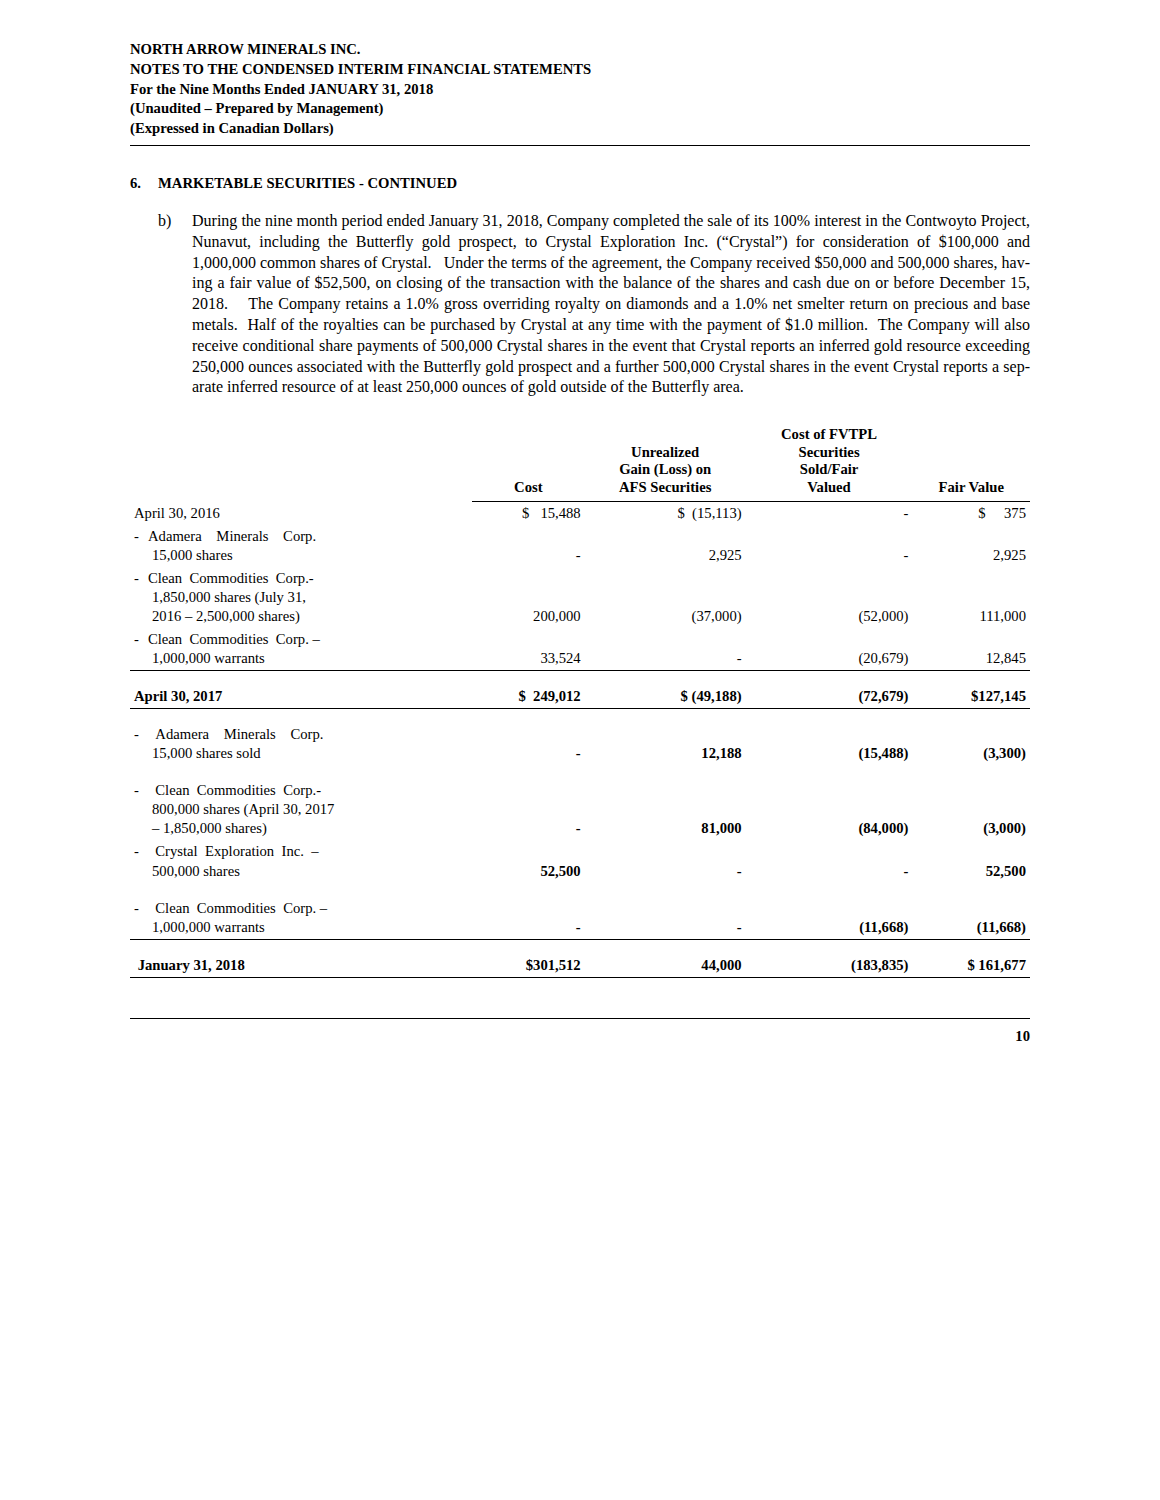NORTH ARROW MINERALS INC.
NOTES TO THE CONDENSED INTERIM FINANCIAL STATEMENTS
For the Nine Months Ended JANUARY 31, 2018
(Unaudited – Prepared by Management)
(Expressed in Canadian Dollars)
6. MARKETABLE SECURITIES - CONTINUED
b)
During the nine month period ended January 31, 2018, Company completed the sale of its 100% interest in the Contwoyto Project, Nunavut, including the Butterfly gold prospect, to Crystal Exploration Inc. (“Crystal”) for consideration of $100,000 and 1,000,000 common shares of Crystal. Under the terms of the agreement, the Company received $50,000 and 500,000 shares, having a fair value of $52,500, on closing of the transaction with the balance of the shares and cash due on or before December 15, 2018. The Company retains a 1.0% gross overriding royalty on diamonds and a 1.0% net smelter return on precious and base metals. Half of the royalties can be purchased by Crystal at any time with the payment of $1.0 million. The Company will also receive conditional share payments of 500,000 Crystal shares in the event that Crystal reports an inferred gold resource exceeding 250,000 ounces associated with the Butterfly gold prospect and a further 500,000 Crystal shares in the event Crystal reports a separate inferred resource of at least 250,000 ounces of gold outside of the Butterfly area.
| | Cost | Unrealized Gain (Loss) on AFS Securities | Cost of FVTPL Securities Sold/Fair Valued | Fair Value |
| --- | --- | --- | --- | --- |
| April 30, 2016 | $ 15,488 | $ (15,113) | - | $ 375 |
| - Adamera Minerals Corp. 15,000 shares | - | 2,925 | - | 2,925 |
| - Clean Commodities Corp.- 1,850,000 shares (July 31, 2016 – 2,500,000 shares) | 200,000 | (37,000) | (52,000) | 111,000 |
| - Clean Commodities Corp. – 1,000,000 warrants | 33,524 | - | (20,679) | 12,845 |
| April 30, 2017 | $ 249,012 | $ (49,188) | (72,679) | $127,145 |
| - Adamera Minerals Corp. 15,000 shares sold | - | 12,188 | (15,488) | (3,300) |
| - Clean Commodities Corp.- 800,000 shares (April 30, 2017 – 1,850,000 shares) | - | 81,000 | (84,000) | (3,000) |
| - Crystal Exploration Inc. – 500,000 shares | 52,500 | - | - | 52,500 |
| - Clean Commodities Corp. – 1,000,000 warrants | - | - | (11,668) | (11,668) |
| January 31, 2018 | $301,512 | 44,000 | (183,835) | $ 161,677 |
10